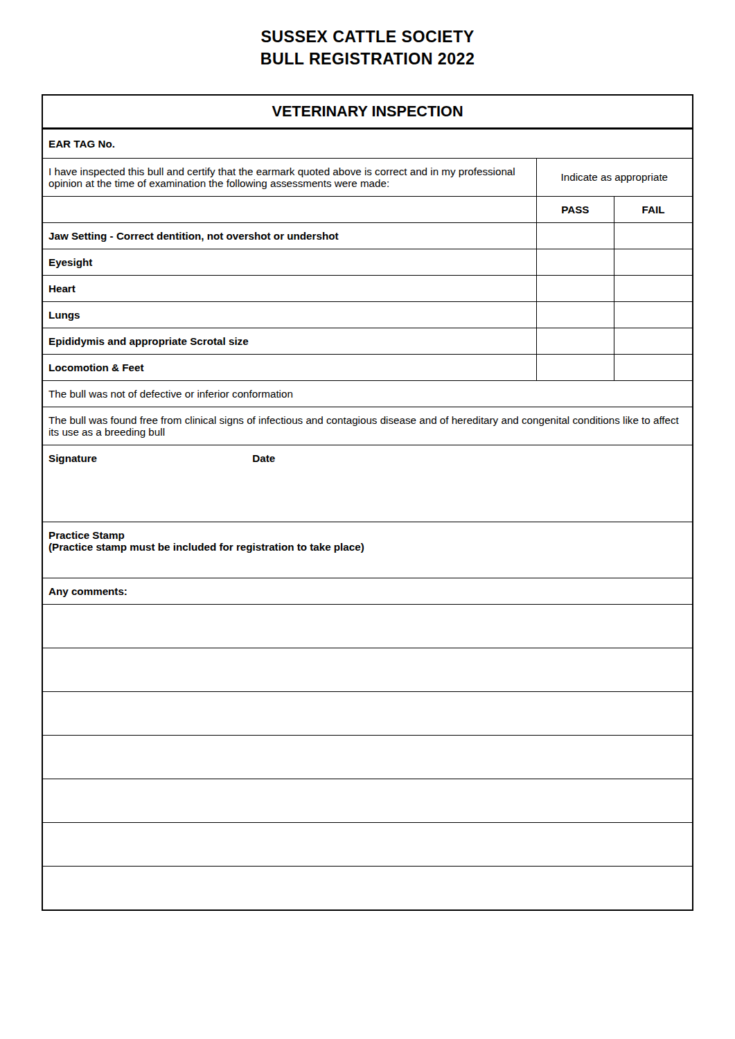SUSSEX CATTLE SOCIETY
BULL REGISTRATION 2022
VETERINARY INSPECTION
| EAR TAG No. |
| I have inspected this bull and certify that the earmark quoted above is correct and in my professional opinion at the time of examination the following assessments were made: | Indicate as appropriate |
| | PASS | FAIL |
| Jaw Setting - Correct dentition, not overshot or undershot | | |
| Eyesight | | |
| Heart | | |
| Lungs | | |
| Epididymis and appropriate Scrotal size | | |
| Locomotion & Feet | | |
| The bull was not of defective or inferior conformation |
| The bull was found free from clinical signs of infectious and contagious disease and of hereditary and congenital conditions like to affect its use as a breeding bull |
| Signature Date |
| Practice Stamp (Practice stamp must be included for registration to take place) |
| Any comments: |